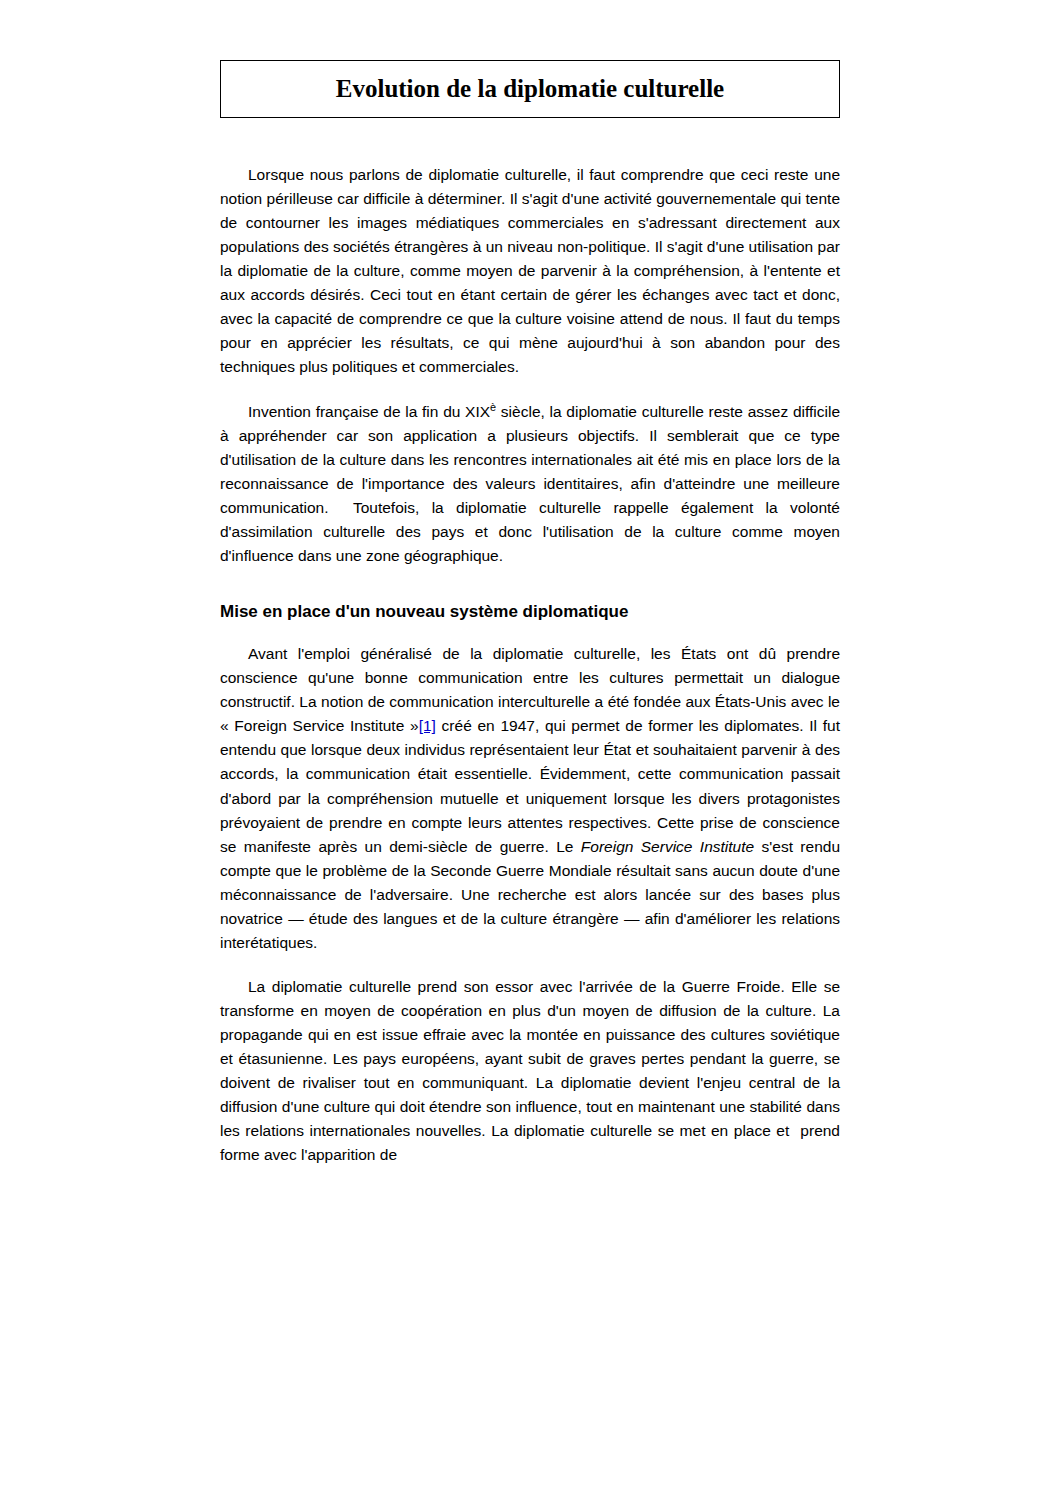Evolution de la diplomatie culturelle
Lorsque nous parlons de diplomatie culturelle, il faut comprendre que ceci reste une notion périlleuse car difficile à déterminer. Il s'agit d'une activité gouvernementale qui tente de contourner les images médiatiques commerciales en s'adressant directement aux populations des sociétés étrangères à un niveau non-politique. Il s'agit d'une utilisation par la diplomatie de la culture, comme moyen de parvenir à la compréhension, à l'entente et aux accords désirés. Ceci tout en étant certain de gérer les échanges avec tact et donc, avec la capacité de comprendre ce que la culture voisine attend de nous. Il faut du temps pour en apprécier les résultats, ce qui mène aujourd'hui à son abandon pour des techniques plus politiques et commerciales.
Invention française de la fin du XIXè siècle, la diplomatie culturelle reste assez difficile à appréhender car son application a plusieurs objectifs. Il semblerait que ce type d'utilisation de la culture dans les rencontres internationales ait été mis en place lors de la reconnaissance de l'importance des valeurs identitaires, afin d'atteindre une meilleure communication. Toutefois, la diplomatie culturelle rappelle également la volonté d'assimilation culturelle des pays et donc l'utilisation de la culture comme moyen d'influence dans une zone géographique.
Mise en place d'un nouveau système diplomatique
Avant l'emploi généralisé de la diplomatie culturelle, les États ont dû prendre conscience qu'une bonne communication entre les cultures permettait un dialogue constructif. La notion de communication interculturelle a été fondée aux États-Unis avec le « Foreign Service Institute »[1] créé en 1947, qui permet de former les diplomates. Il fut entendu que lorsque deux individus représentaient leur État et souhaitaient parvenir à des accords, la communication était essentielle. Évidemment, cette communication passait d'abord par la compréhension mutuelle et uniquement lorsque les divers protagonistes prévoyaient de prendre en compte leurs attentes respectives. Cette prise de conscience se manifeste après un demi-siècle de guerre. Le Foreign Service Institute s'est rendu compte que le problème de la Seconde Guerre Mondiale résultait sans aucun doute d'une méconnaissance de l'adversaire. Une recherche est alors lancée sur des bases plus novatrice — étude des langues et de la culture étrangère — afin d'améliorer les relations interétatiques.
La diplomatie culturelle prend son essor avec l'arrivée de la Guerre Froide. Elle se transforme en moyen de coopération en plus d'un moyen de diffusion de la culture. La propagande qui en est issue effraie avec la montée en puissance des cultures soviétique et étasunienne. Les pays européens, ayant subit de graves pertes pendant la guerre, se doivent de rivaliser tout en communiquant. La diplomatie devient l'enjeu central de la diffusion d'une culture qui doit étendre son influence, tout en maintenant une stabilité dans les relations internationales nouvelles. La diplomatie culturelle se met en place et prend forme avec l'apparition de